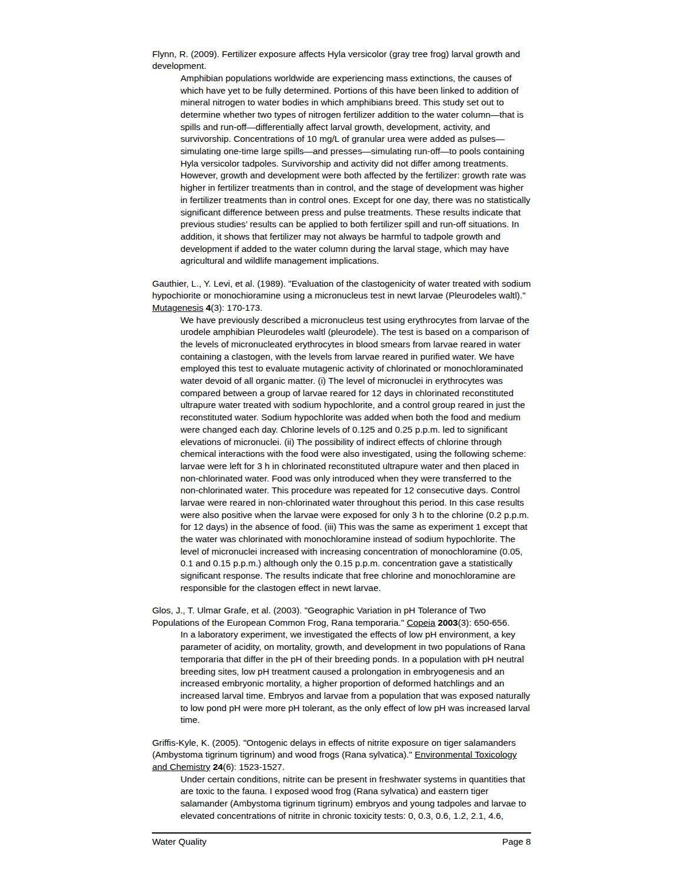Flynn, R. (2009). Fertilizer exposure affects Hyla versicolor (gray tree frog) larval growth and development.
Amphibian populations worldwide are experiencing mass extinctions, the causes of which have yet to be fully determined. Portions of this have been linked to addition of mineral nitrogen to water bodies in which amphibians breed. This study set out to determine whether two types of nitrogen fertilizer addition to the water column—that is spills and run-off—differentially affect larval growth, development, activity, and survivorship. Concentrations of 10 mg/L of granular urea were added as pulses—simulating one-time large spills—and presses—simulating run-off—to pools containing Hyla versicolor tadpoles. Survivorship and activity did not differ among treatments. However, growth and development were both affected by the fertilizer: growth rate was higher in fertilizer treatments than in control, and the stage of development was higher in fertilizer treatments than in control ones. Except for one day, there was no statistically significant difference between press and pulse treatments. These results indicate that previous studies’ results can be applied to both fertilizer spill and run-off situations. In addition, it shows that fertilizer may not always be harmful to tadpole growth and development if added to the water column during the larval stage, which may have agricultural and wildlife management implications.
Gauthier, L., Y. Levi, et al. (1989). "Evaluation of the clastogenicity of water treated with sodium hypochiorite or monochioramine using a micronucleus test in newt larvae (Pleurodeles waltl)." Mutagenesis 4(3): 170-173.
We have previously described a micronucleus test using erythrocytes from larvae of the urodele amphibian Pleurodeles waltl (pleurodele). The test is based on a comparison of the levels of micronucleated erythrocytes in blood smears from larvae reared in water containing a clastogen, with the levels from larvae reared in purified water. We have employed this test to evaluate mutagenic activity of chlorinated or monochloraminated water devoid of all organic matter. (i) The level of micronuclei in erythrocytes was compared between a group of larvae reared for 12 days in chlorinated reconstituted ultrapure water treated with sodium hypochlorite, and a control group reared in just the reconstituted water. Sodium hypochlorite was added when both the food and medium were changed each day. Chlorine levels of 0.125 and 0.25 p.p.m. led to significant elevations of micronuclei. (ii) The possibility of indirect effects of chlorine through chemical interactions with the food were also investigated, using the following scheme: larvae were left for 3 h in chlorinated reconstituted ultrapure water and then placed in non-chlorinated water. Food was only introduced when they were transferred to the non-chlorinated water. This procedure was repeated for 12 consecutive days. Control larvae were reared in non-chlorinated water throughout this period. In this case results were also positive when the larvae were exposed for only 3 h to the chlorine (0.2 p.p.m. for 12 days) in the absence of food. (iii) This was the same as experiment 1 except that the water was chlorinated with monochloramine instead of sodium hypochlorite. The level of micronuclei increased with increasing concentration of monochloramine (0.05, 0.1 and 0.15 p.p.m.) although only the 0.15 p.p.m. concentration gave a statistically significant response. The results indicate that free chlorine and monochloramine are responsible for the clastogen effect in newt larvae.
Glos, J., T. Ulmar Grafe, et al. (2003). "Geographic Variation in pH Tolerance of Two Populations of the European Common Frog, Rana temporaria." Copeia 2003(3): 650-656.
In a laboratory experiment, we investigated the effects of low pH environment, a key parameter of acidity, on mortality, growth, and development in two populations of Rana temporaria that differ in the pH of their breeding ponds. In a population with pH neutral breeding sites, low pH treatment caused a prolongation in embryogenesis and an increased embryonic mortality, a higher proportion of deformed hatchlings and an increased larval time. Embryos and larvae from a population that was exposed naturally to low pond pH were more pH tolerant, as the only effect of low pH was increased larval time.
Griffis-Kyle, K. (2005). "Ontogenic delays in effects of nitrite exposure on tiger salamanders (Ambystoma tigrinum tigrinum) and wood frogs (Rana sylvatica)." Environmental Toxicology and Chemistry 24(6): 1523-1527.
Under certain conditions, nitrite can be present in freshwater systems in quantities that are toxic to the fauna. I exposed wood frog (Rana sylvatica) and eastern tiger salamander (Ambystoma tigrinum tigrinum) embryos and young tadpoles and larvae to elevated concentrations of nitrite in chronic toxicity tests: 0, 0.3, 0.6, 1.2, 2.1, 4.6,
Water Quality Page 8